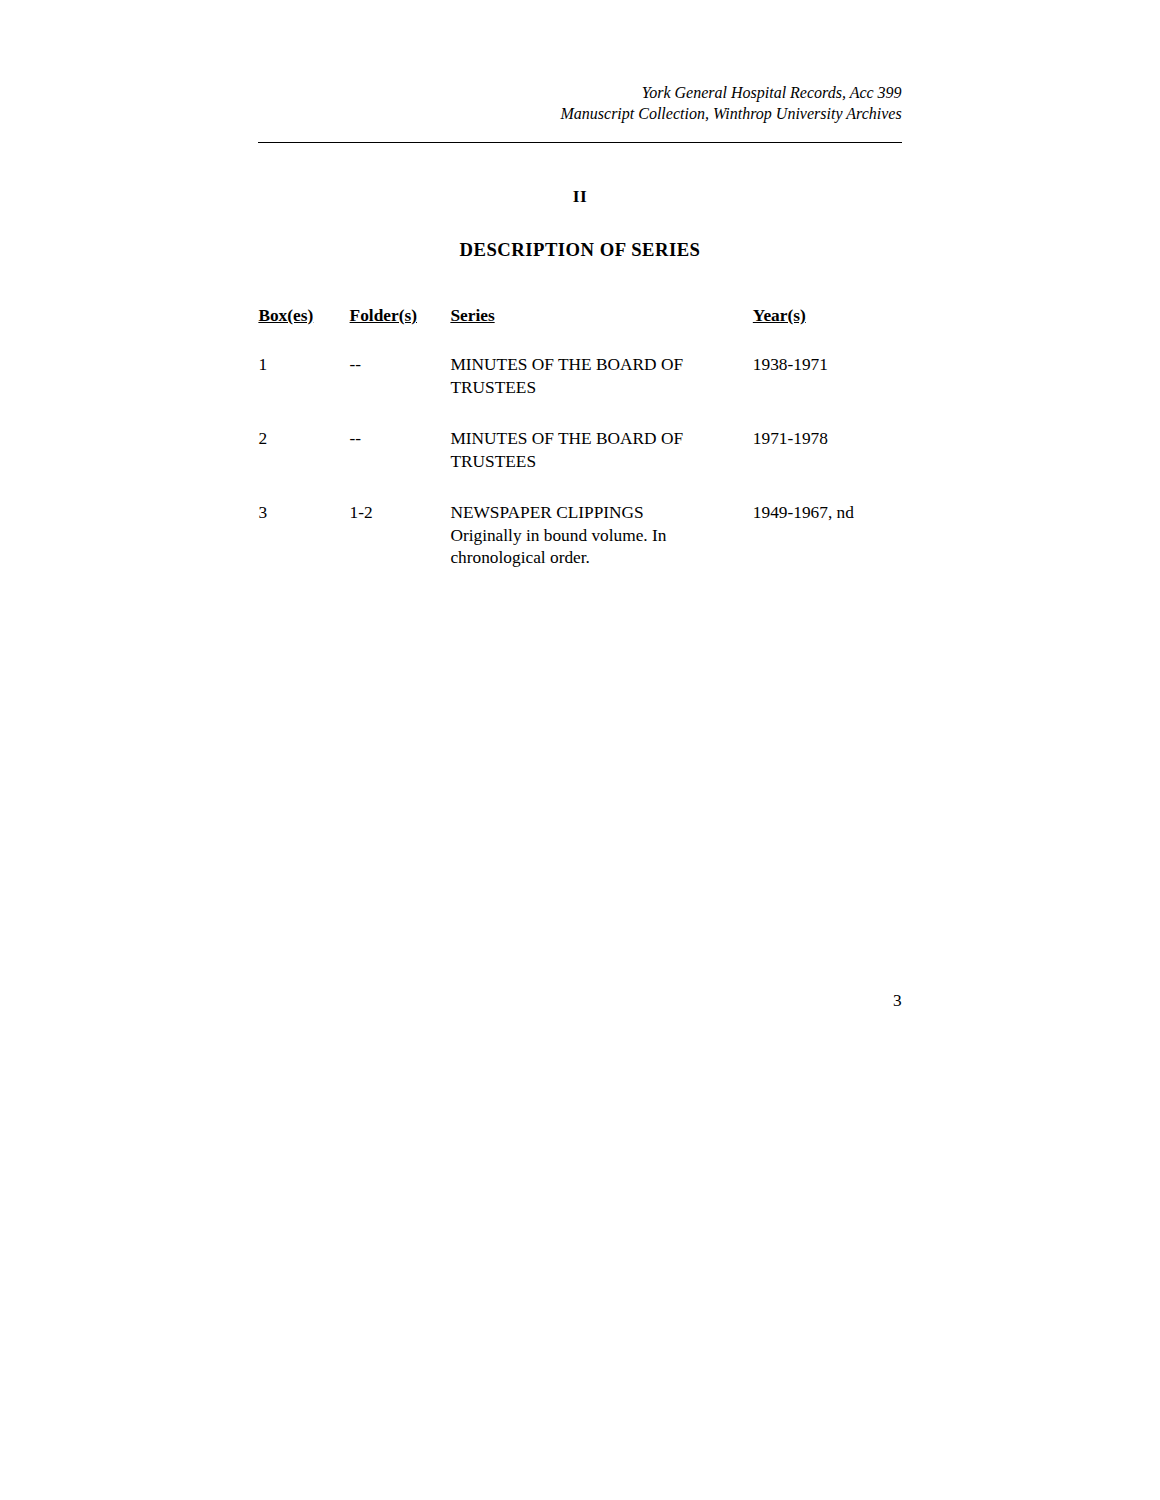York General Hospital Records, Acc 399
Manuscript Collection, Winthrop University Archives
II
DESCRIPTION OF SERIES
| Box(es) | Folder(s) | Series | Year(s) |
| --- | --- | --- | --- |
| 1 | -- | MINUTES OF THE BOARD OF TRUSTEES | 1938-1971 |
| 2 | -- | MINUTES OF THE BOARD OF TRUSTEES | 1971-1978 |
| 3 | 1-2 | NEWSPAPER CLIPPINGS Originally in bound volume. In chronological order. | 1949-1967, nd |
3